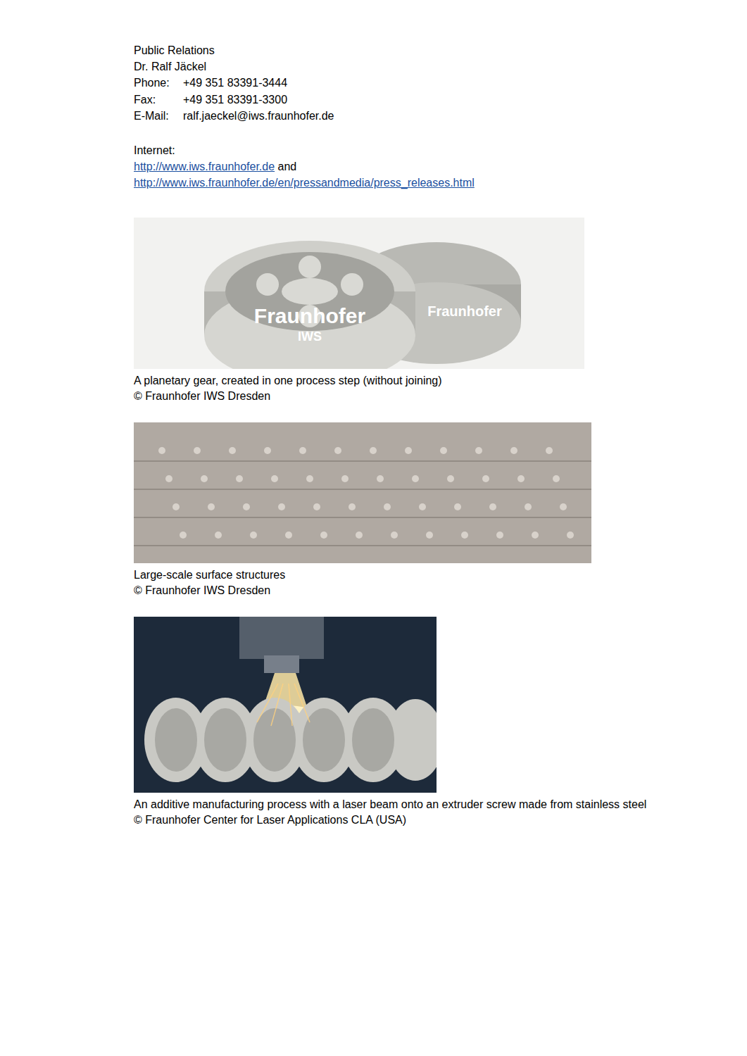Public Relations
Dr. Ralf Jäckel
| Phone: | +49 351 83391-3444 |
| Fax: | +49 351 83391-3300 |
| E-Mail: | ralf.jaeckel@iws.fraunhofer.de |
Internet:
http://www.iws.fraunhofer.de and
http://www.iws.fraunhofer.de/en/pressandmedia/press_releases.html
A planetary gear, created in one process step (without joining)
© Fraunhofer IWS Dresden
Large-scale surface structures
© Fraunhofer IWS Dresden
An additive manufacturing process with a laser beam onto an extruder screw made from stainless steel
© Fraunhofer Center for Laser Applications CLA (USA)